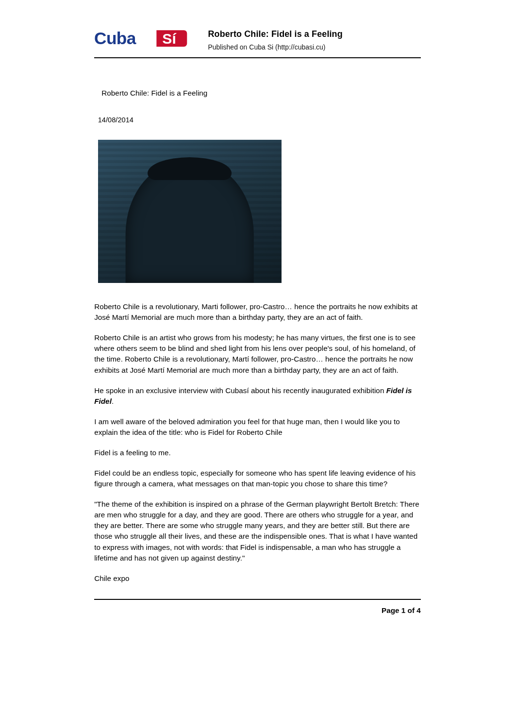Cuba Sí
Roberto Chile: Fidel is a Feeling
Published on Cuba Si (http://cubasi.cu)
Roberto Chile: Fidel is a Feeling
14/08/2014
Roberto Chile is a revolutionary, Marti follower, pro-Castro… hence the portraits he now exhibits at José Martí Memorial are much more than a birthday party, they are an act of faith.
Roberto Chile is an artist who grows from his modesty; he has many virtues, the first one is to see where others seem to be blind and shed light from his lens over people's soul, of his homeland, of the time. Roberto Chile is a revolutionary, Martí follower, pro-Castro… hence the portraits he now exhibits at José Martí Memorial are much more than a birthday party, they are an act of faith.
He spoke in an exclusive interview with Cubasí about his recently inaugurated exhibition Fidel is Fidel.
I am well aware of the beloved admiration you feel for that huge man, then I would like you to explain the idea of the title: who is Fidel for Roberto Chile
Fidel is a feeling to me.
Fidel could be an endless topic, especially for someone who has spent life leaving evidence of his figure through a camera, what messages on that man-topic you chose to share this time?
"The theme of the exhibition is inspired on a phrase of the German playwright Bertolt Bretch: There are men who struggle for a day, and they are good. There are others who struggle for a year, and they are better. There are some who struggle many years, and they are better still. But there are those who struggle all their lives, and these are the indispensible ones. That is what I have wanted to express with images, not with words: that Fidel is indispensable, a man who has struggle a lifetime and has not given up against destiny."
Chile expo
Page 1 of 4